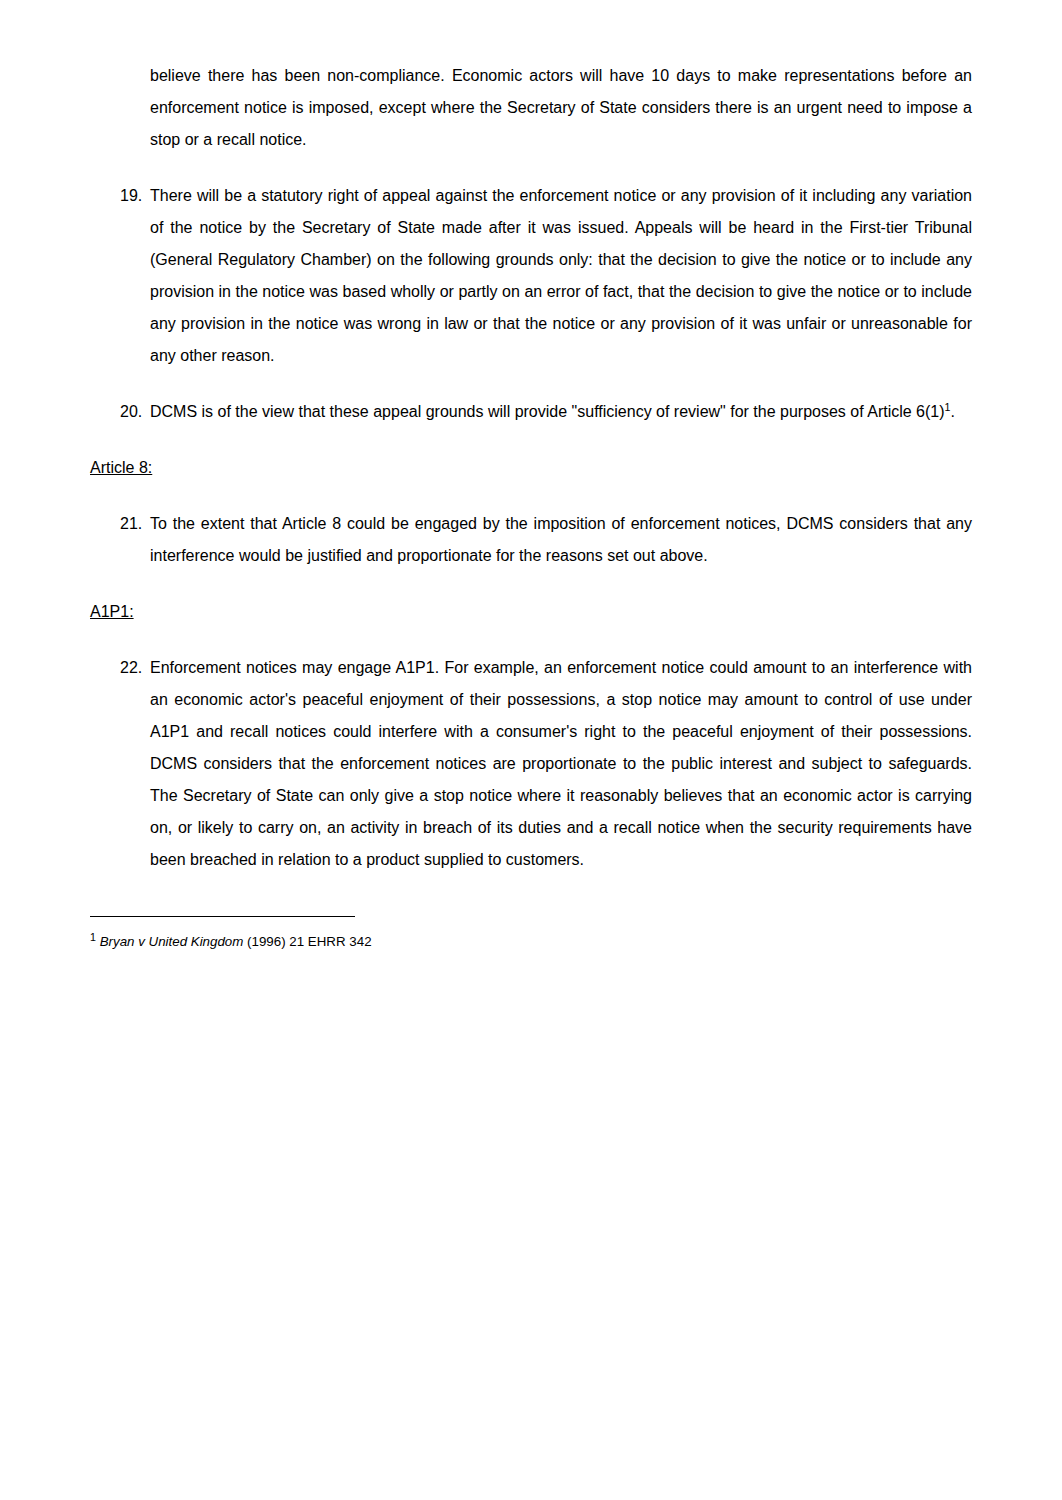believe there has been non-compliance. Economic actors will have 10 days to make representations before an enforcement notice is imposed, except where the Secretary of State considers there is an urgent need to impose a stop or a recall notice.
There will be a statutory right of appeal against the enforcement notice or any provision of it including any variation of the notice by the Secretary of State made after it was issued. Appeals will be heard in the First-tier Tribunal (General Regulatory Chamber) on the following grounds only: that the decision to give the notice or to include any provision in the notice was based wholly or partly on an error of fact, that the decision to give the notice or to include any provision in the notice was wrong in law or that the notice or any provision of it was unfair or unreasonable for any other reason.
DCMS is of the view that these appeal grounds will provide "sufficiency of review" for the purposes of Article 6(1)1.
Article 8:
To the extent that Article 8 could be engaged by the imposition of enforcement notices, DCMS considers that any interference would be justified and proportionate for the reasons set out above.
A1P1:
Enforcement notices may engage A1P1. For example, an enforcement notice could amount to an interference with an economic actor's peaceful enjoyment of their possessions, a stop notice may amount to control of use under A1P1 and recall notices could interfere with a consumer's right to the peaceful enjoyment of their possessions. DCMS considers that the enforcement notices are proportionate to the public interest and subject to safeguards. The Secretary of State can only give a stop notice where it reasonably believes that an economic actor is carrying on, or likely to carry on, an activity in breach of its duties and a recall notice when the security requirements have been breached in relation to a product supplied to customers.
1 Bryan v United Kingdom (1996) 21 EHRR 342